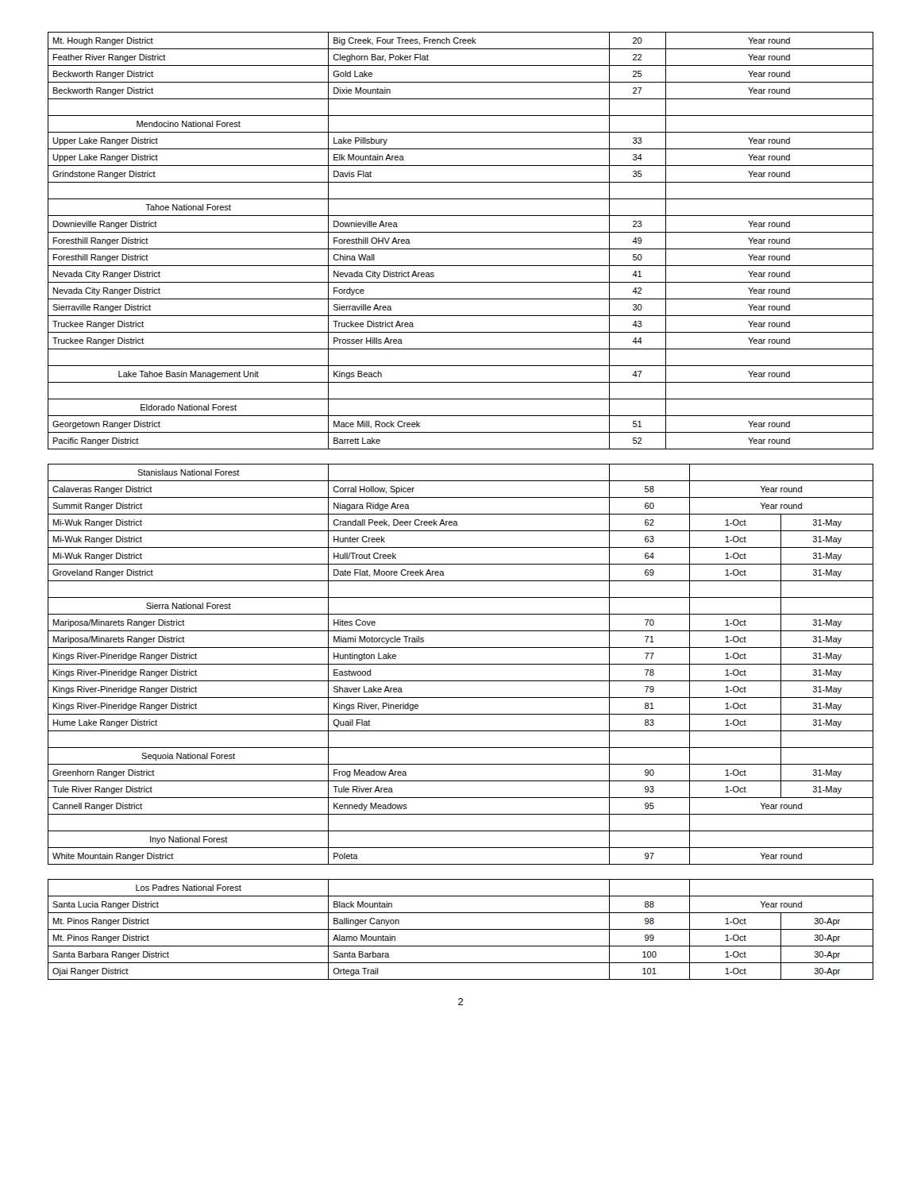| Mt. Hough Ranger District | Big Creek, Four Trees, French Creek | 20 | Year round |
| Feather River Ranger District | Cleghorn Bar, Poker Flat | 22 | Year round |
| Beckworth Ranger District | Gold Lake | 25 | Year round |
| Beckworth Ranger District | Dixie Mountain | 27 | Year round |
| Mendocino National Forest | | | |
| Upper Lake Ranger District | Lake Pillsbury | 33 | Year round |
| Upper Lake Ranger District | Elk Mountain Area | 34 | Year round |
| Grindstone Ranger District | Davis Flat | 35 | Year round |
| Tahoe National Forest | | | |
| Downieville Ranger District | Downieville Area | 23 | Year round |
| Foresthill Ranger District | Foresthill OHV Area | 49 | Year round |
| Foresthill Ranger District | China Wall | 50 | Year round |
| Nevada City Ranger District | Nevada City District Areas | 41 | Year round |
| Nevada City Ranger District | Fordyce | 42 | Year round |
| Sierraville Ranger District | Sierraville Area | 30 | Year round |
| Truckee Ranger District | Truckee District Area | 43 | Year round |
| Truckee Ranger District | Prosser Hills Area | 44 | Year round |
| Lake Tahoe Basin Management Unit | Kings Beach | 47 | Year round |
| Eldorado National Forest | | | |
| Georgetown Ranger District | Mace Mill, Rock Creek | 51 | Year round |
| Pacific Ranger District | Barrett Lake | 52 | Year round |
| Stanislaus National Forest | | | |
| Calaveras Ranger District | Corral Hollow, Spicer | 58 | Year round |
| Summit Ranger District | Niagara Ridge Area | 60 | Year round |
| Mi-Wuk Ranger District | Crandall Peek, Deer Creek Area | 62 | 1-Oct | 31-May |
| Mi-Wuk Ranger District | Hunter Creek | 63 | 1-Oct | 31-May |
| Mi-Wuk Ranger District | Hull/Trout Creek | 64 | 1-Oct | 31-May |
| Groveland Ranger District | Date Flat, Moore Creek Area | 69 | 1-Oct | 31-May |
| Sierra National Forest | | | | |
| Mariposa/Minarets Ranger District | Hites Cove | 70 | 1-Oct | 31-May |
| Mariposa/Minarets Ranger District | Miami Motorcycle Trails | 71 | 1-Oct | 31-May |
| Kings River-Pineridge Ranger District | Huntington Lake | 77 | 1-Oct | 31-May |
| Kings River-Pineridge Ranger District | Eastwood | 78 | 1-Oct | 31-May |
| Kings River-Pineridge Ranger District | Shaver Lake Area | 79 | 1-Oct | 31-May |
| Kings River-Pineridge Ranger District | Kings River, Pineridge | 81 | 1-Oct | 31-May |
| Hume Lake Ranger District | Quail Flat | 83 | 1-Oct | 31-May |
| Sequoia National Forest | | | | |
| Greenhorn Ranger District | Frog Meadow Area | 90 | 1-Oct | 31-May |
| Tule River Ranger District | Tule River Area | 93 | 1-Oct | 31-May |
| Cannell Ranger District | Kennedy Meadows | 95 | Year round |
| Inyo National Forest | | | |
| White Mountain Ranger District | Poleta | 97 | Year round |
| Los Padres National Forest | | | |
| Santa Lucia Ranger District | Black Mountain | 88 | Year round |
| Mt. Pinos Ranger District | Ballinger Canyon | 98 | 1-Oct | 30-Apr |
| Mt. Pinos Ranger District | Alamo Mountain | 99 | 1-Oct | 30-Apr |
| Santa Barbara Ranger District | Santa Barbara | 100 | 1-Oct | 30-Apr |
| Ojai Ranger District | Ortega Trail | 101 | 1-Oct | 30-Apr |
2